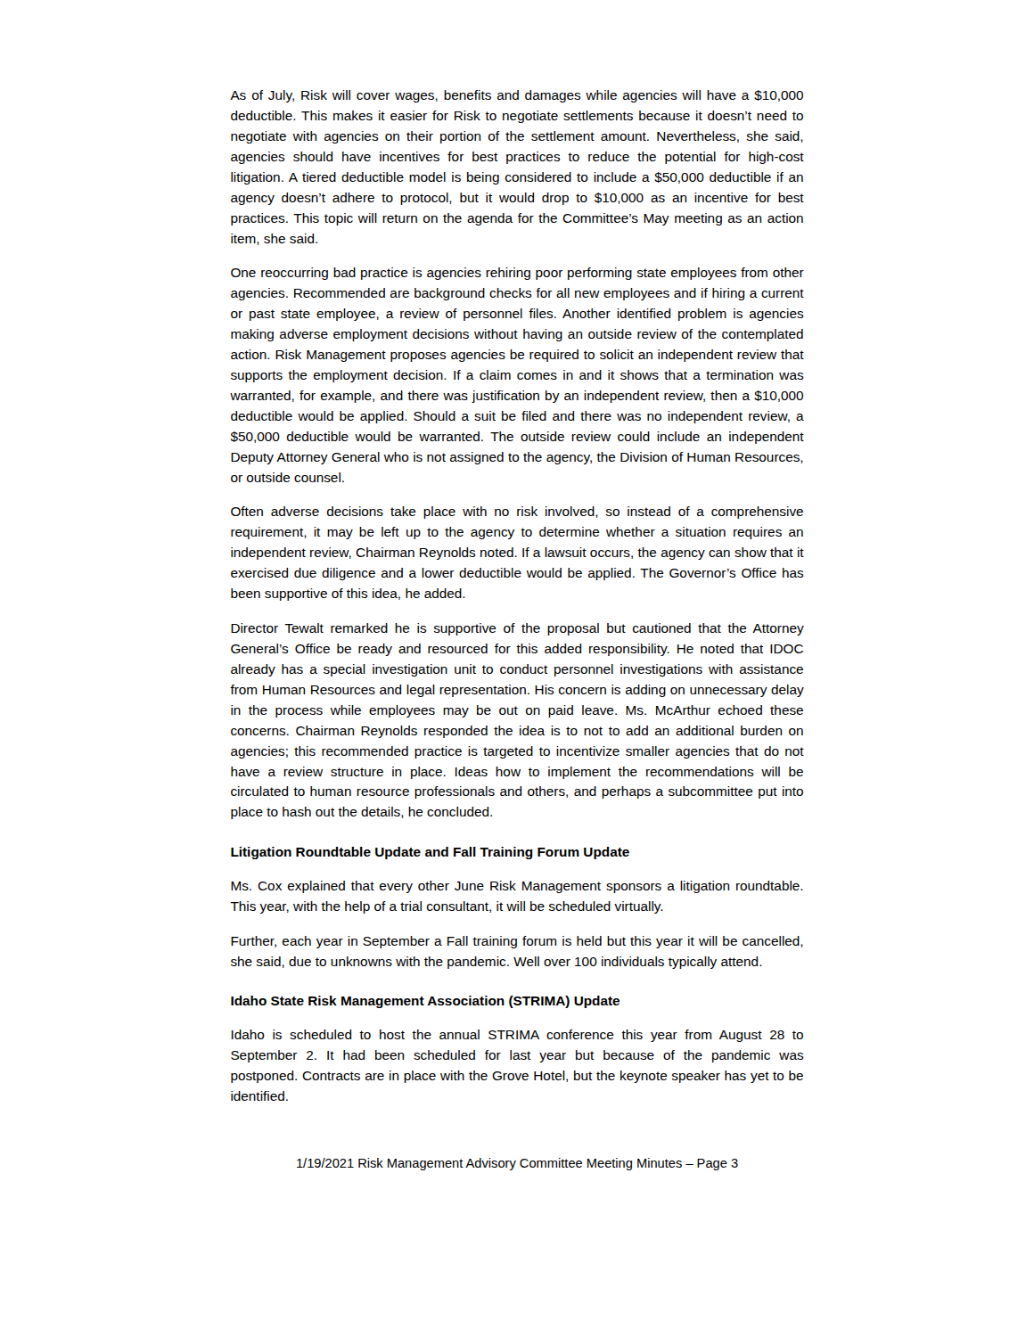As of July, Risk will cover wages, benefits and damages while agencies will have a $10,000 deductible. This makes it easier for Risk to negotiate settlements because it doesn’t need to negotiate with agencies on their portion of the settlement amount. Nevertheless, she said, agencies should have incentives for best practices to reduce the potential for high-cost litigation. A tiered deductible model is being considered to include a $50,000 deductible if an agency doesn’t adhere to protocol, but it would drop to $10,000 as an incentive for best practices. This topic will return on the agenda for the Committee’s May meeting as an action item, she said.
One reoccurring bad practice is agencies rehiring poor performing state employees from other agencies. Recommended are background checks for all new employees and if hiring a current or past state employee, a review of personnel files. Another identified problem is agencies making adverse employment decisions without having an outside review of the contemplated action. Risk Management proposes agencies be required to solicit an independent review that supports the employment decision. If a claim comes in and it shows that a termination was warranted, for example, and there was justification by an independent review, then a $10,000 deductible would be applied. Should a suit be filed and there was no independent review, a $50,000 deductible would be warranted. The outside review could include an independent Deputy Attorney General who is not assigned to the agency, the Division of Human Resources, or outside counsel.
Often adverse decisions take place with no risk involved, so instead of a comprehensive requirement, it may be left up to the agency to determine whether a situation requires an independent review, Chairman Reynolds noted. If a lawsuit occurs, the agency can show that it exercised due diligence and a lower deductible would be applied. The Governor’s Office has been supportive of this idea, he added.
Director Tewalt remarked he is supportive of the proposal but cautioned that the Attorney General’s Office be ready and resourced for this added responsibility. He noted that IDOC already has a special investigation unit to conduct personnel investigations with assistance from Human Resources and legal representation. His concern is adding on unnecessary delay in the process while employees may be out on paid leave. Ms. McArthur echoed these concerns. Chairman Reynolds responded the idea is to not to add an additional burden on agencies; this recommended practice is targeted to incentivize smaller agencies that do not have a review structure in place. Ideas how to implement the recommendations will be circulated to human resource professionals and others, and perhaps a subcommittee put into place to hash out the details, he concluded.
Litigation Roundtable Update and Fall Training Forum Update
Ms. Cox explained that every other June Risk Management sponsors a litigation roundtable. This year, with the help of a trial consultant, it will be scheduled virtually.
Further, each year in September a Fall training forum is held but this year it will be cancelled, she said, due to unknowns with the pandemic. Well over 100 individuals typically attend.
Idaho State Risk Management Association (STRIMA) Update
Idaho is scheduled to host the annual STRIMA conference this year from August 28 to September 2. It had been scheduled for last year but because of the pandemic was postponed. Contracts are in place with the Grove Hotel, but the keynote speaker has yet to be identified.
1/19/2021 Risk Management Advisory Committee Meeting Minutes – Page 3